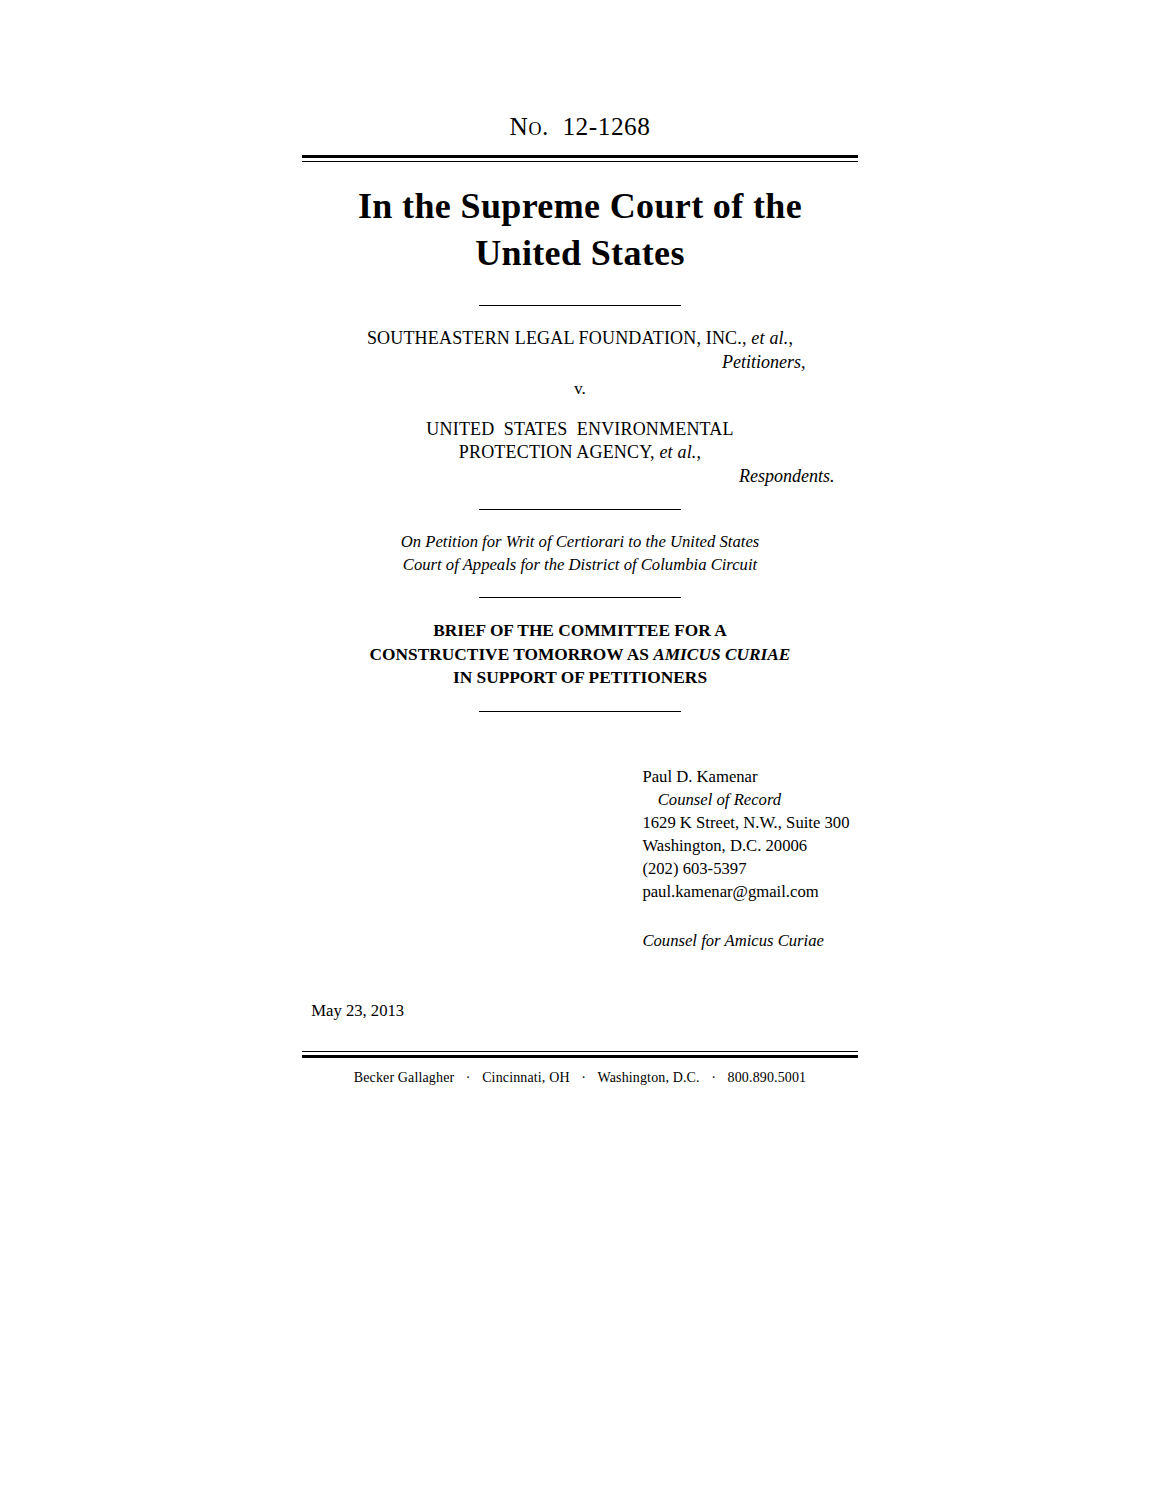No. 12-1268
In the Supreme Court of the United States
SOUTHEASTERN LEGAL FOUNDATION, INC., et al.,
Petitioners, v.
UNITED STATES ENVIRONMENTAL
PROTECTION AGENCY, et al.,
Respondents.
On Petition for Writ of Certiorari to the United States
Court of Appeals for the District of Columbia Circuit
BRIEF OF THE COMMITTEE FOR A
CONSTRUCTIVE TOMORROW AS AMICUS CURIAE
IN SUPPORT OF PETITIONERS
Paul D. Kamenar Counsel of Record 1629 K Street, N.W., Suite 300
Washington, D.C. 20006
(202) 603-5397
paul.kamenar@gmail.com Counsel for Amicus Curiae
May 23, 2013
Becker Gallagher·Cincinnati, OH·Washington, D.C.·800.890.5001